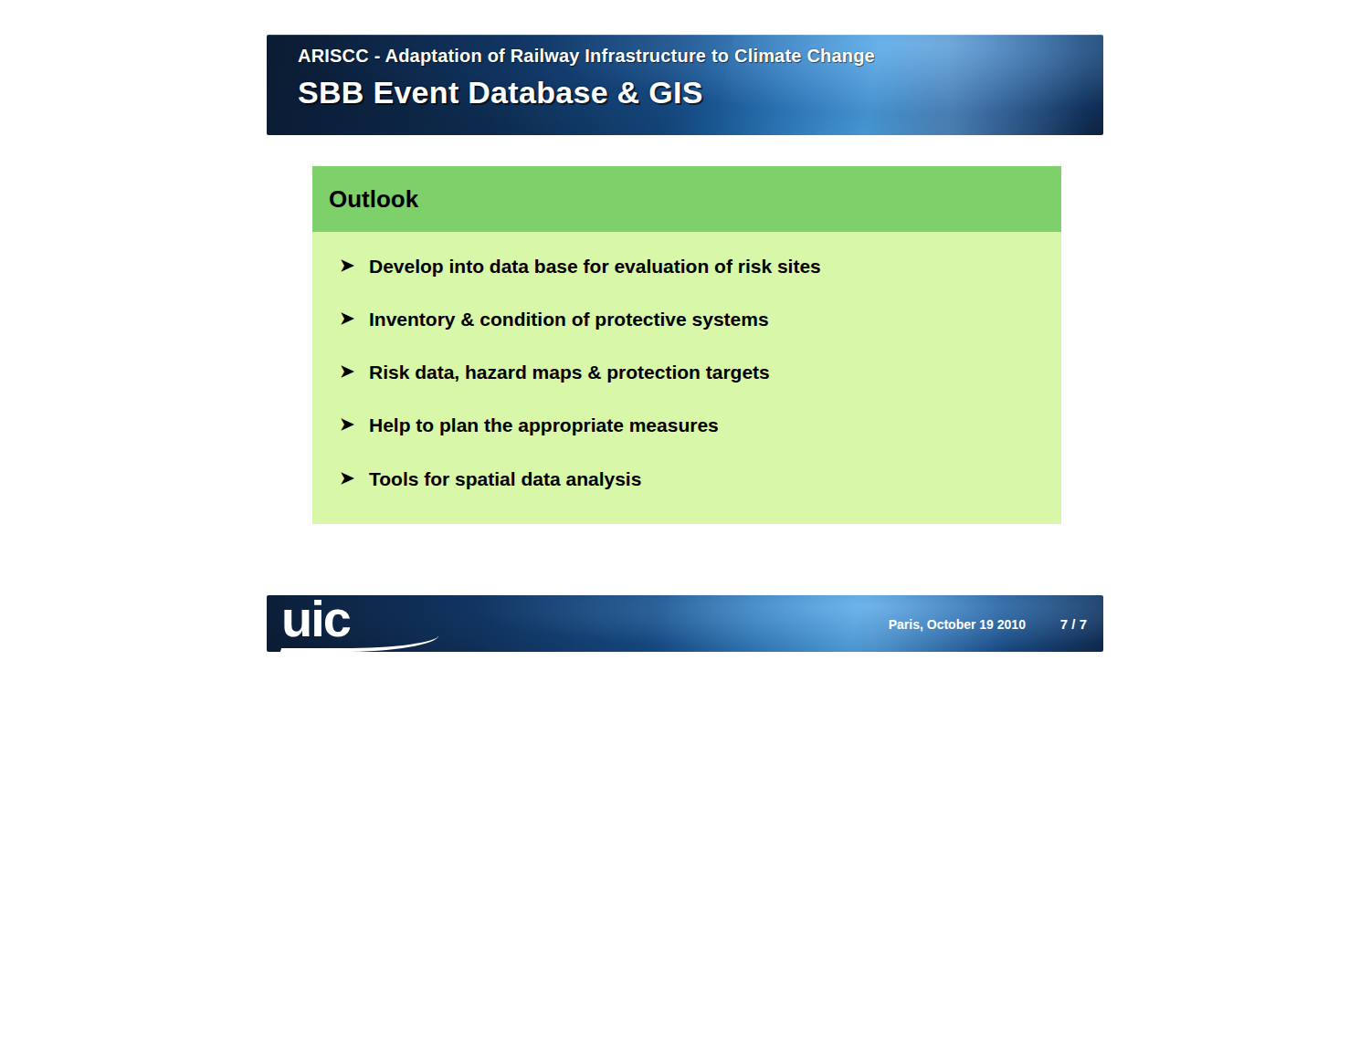ARISCC - Adaptation of Railway Infrastructure to Climate Change
SBB Event Database & GIS
Outlook
Develop into data base for evaluation of risk sites
Inventory & condition of protective systems
Risk data, hazard maps & protection targets
Help to plan the appropriate measures
Tools for spatial data analysis
uic
Paris, October 19 2010 7 / 7